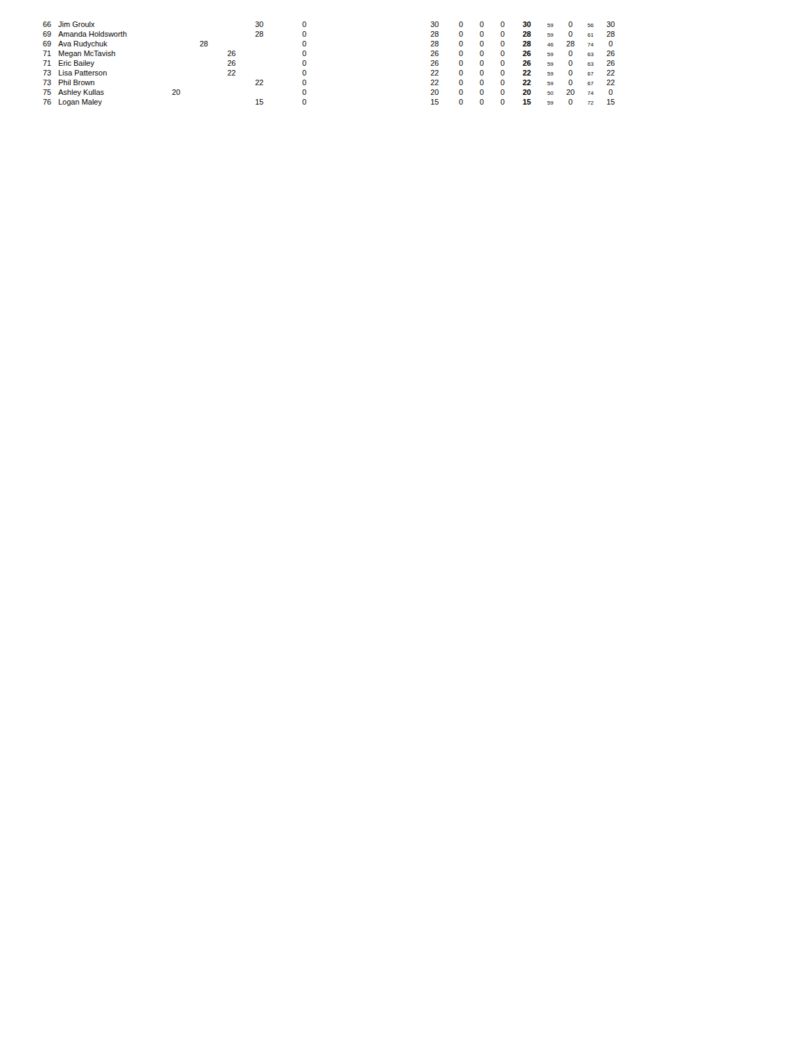| 66 | Jim Groulx | | | | 30 | 0 | | 30 | 0 | 0 | 0 | 30 | 59 | 0 | 56 | 30 |
| 69 | Amanda Holdsworth | | | | 28 | 0 | | 28 | 0 | 0 | 0 | 28 | 59 | 0 | 61 | 28 |
| 69 | Ava Rudychuk | | 28 | | | 0 | | 28 | 0 | 0 | 0 | 28 | 46 | 28 | 74 | 0 |
| 71 | Megan McTavish | | | 26 | | 0 | | 26 | 0 | 0 | 0 | 26 | 59 | 0 | 63 | 26 |
| 71 | Eric Bailey | | | 26 | | 0 | | 26 | 0 | 0 | 0 | 26 | 59 | 0 | 63 | 26 |
| 73 | Lisa Patterson | | | 22 | | 0 | | 22 | 0 | 0 | 0 | 22 | 59 | 0 | 67 | 22 |
| 73 | Phil Brown | | | | 22 | 0 | | 22 | 0 | 0 | 0 | 22 | 59 | 0 | 67 | 22 |
| 75 | Ashley Kullas | 20 | | | | 0 | | 20 | 0 | 0 | 0 | 20 | 50 | 20 | 74 | 0 |
| 76 | Logan Maley | | | | 15 | 0 | | 15 | 0 | 0 | 0 | 15 | 59 | 0 | 72 | 15 |